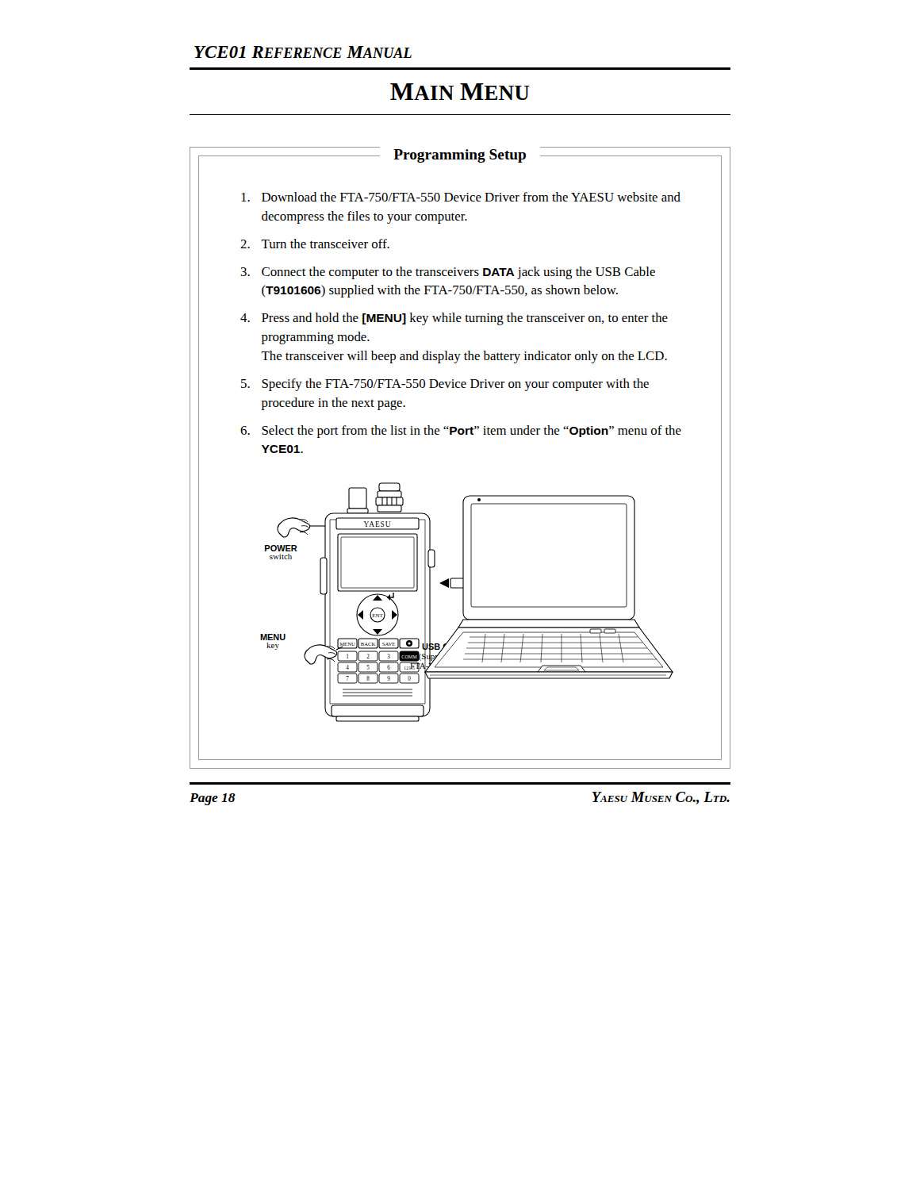YCE01 REFERENCE MANUAL
MAIN MENU
Programming Setup
Download the FTA-750/FTA-550 Device Driver from the YAESU website and decompress the files to your computer.
Turn the transceiver off.
Connect the computer to the transceivers DATA jack using the USB Cable (T9101606) supplied with the FTA-750/FTA-550, as shown below.
Press and hold the [MENU] key while turning the transceiver on, to enter the programming mode.
The transceiver will beep and display the battery indicator only on the LCD.
Specify the FTA-750/FTA-550 Device Driver on your computer with the procedure in the next page.
Select the port from the list in the “Port” item under the “Option” menu of the YCE01.
YAESU ENT MENU BACK SAVE 1 2 3 COMM 4 5 6 121.5 7 8 9 0 POWER switch MENU key USB Cable (Supplied with FTA-750/FTA-550)
Page 18
Yaesu Musen Co., Ltd.